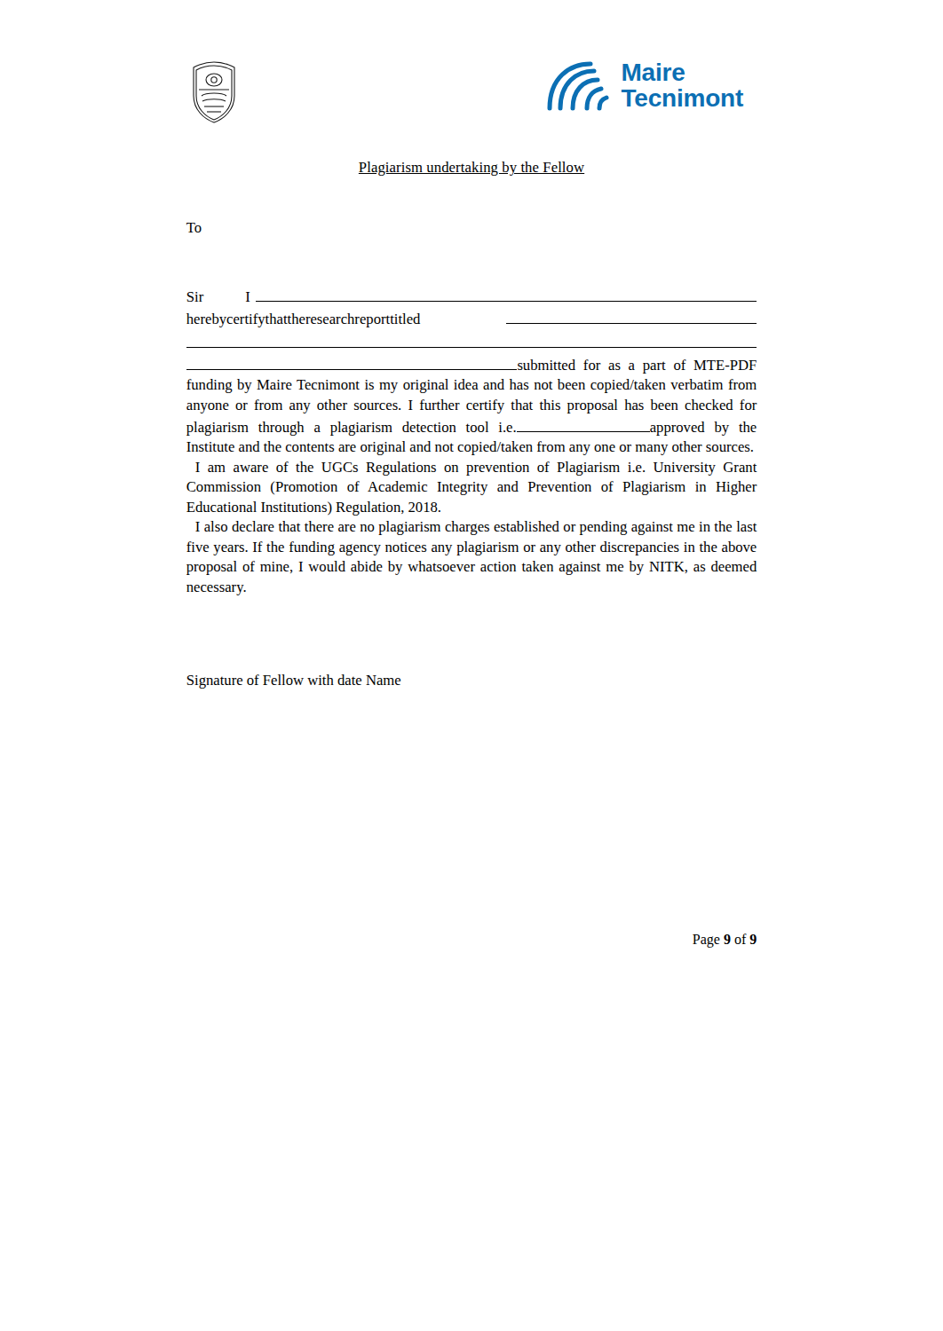Maire
Tecnimont
Plagiarism undertaking by the Fellow
To
Sir I
hereby certify that the research report titled
submitted for as a part of MTE-PDF funding by Maire Tecnimont is my original idea and has not been copied/taken verbatim from anyone or from any other sources. I further certify that this proposal has been checked for plagiarism through a plagiarism detection tool i.e. approved by the Institute and the contents are original and not copied/taken from any one or many other sources.
I am aware of the UGCs Regulations on prevention of Plagiarism i.e. University Grant Commission (Promotion of Academic Integrity and Prevention of Plagiarism in Higher Educational Institutions) Regulation, 2018.
I also declare that there are no plagiarism charges established or pending against me in the last five years. If the funding agency notices any plagiarism or any other discrepancies in the above proposal of mine, I would abide by whatsoever action taken against me by NITK, as deemed necessary.
Signature of Fellow with date Name
Page 9 of 9